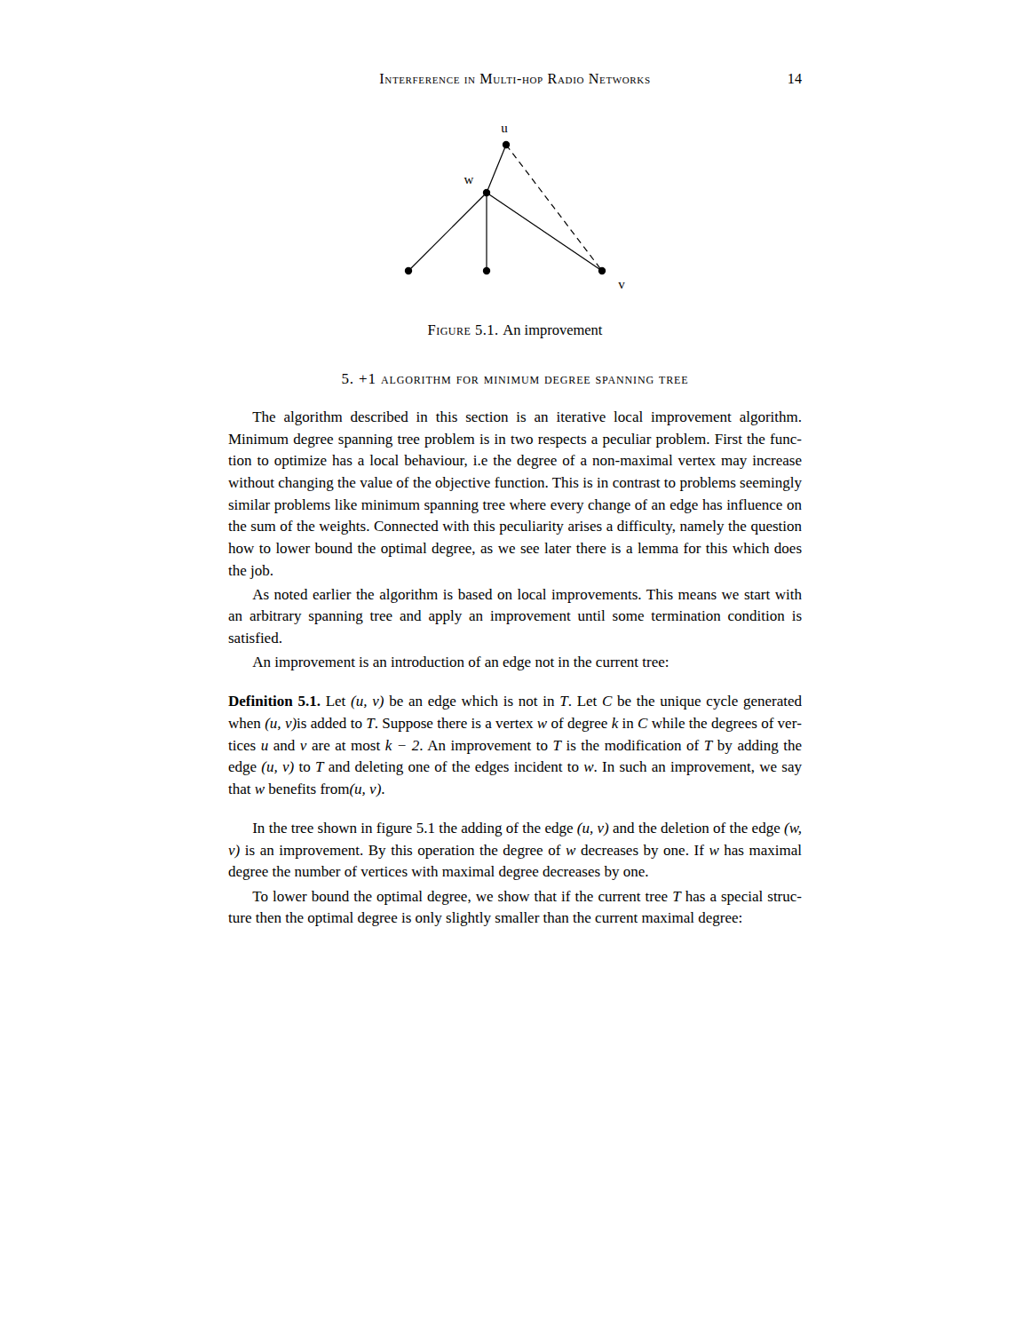Interference in Multi-hop Radio Networks 14
u w v
Figure 5.1. An improvement
5. +1 algorithm for minimum degree spanning tree
The algorithm described in this section is an iterative local improvement algorithm. Minimum degree spanning tree problem is in two respects a peculiar problem. First the function to optimize has a local behaviour, i.e the degree of a non-maximal vertex may increase without changing the value of the objective function. This is in contrast to problems seemingly similar problems like minimum spanning tree where every change of an edge has influence on the sum of the weights. Connected with this peculiarity arises a difficulty, namely the question how to lower bound the optimal degree, as we see later there is a lemma for this which does the job.
As noted earlier the algorithm is based on local improvements. This means we start with an arbitrary spanning tree and apply an improvement until some termination condition is satisfied.
An improvement is an introduction of an edge not in the current tree:
Definition 5.1. Let (u, v) be an edge which is not in T. Let C be the unique cycle generated when (u, v) is added to T. Suppose there is a vertex w of degree k in C while the degrees of vertices u and v are at most k − 2. An improvement to T is the modification of T by adding the edge (u, v) to T and deleting one of the edges incident to w. In such an improvement, we say that w benefits from(u, v).
In the tree shown in figure 5.1 the adding of the edge (u, v) and the deletion of the edge (w, v) is an improvement. By this operation the degree of w decreases by one. If w has maximal degree the number of vertices with maximal degree decreases by one.
To lower bound the optimal degree, we show that if the current tree T has a special structure then the optimal degree is only slightly smaller than the current maximal degree: